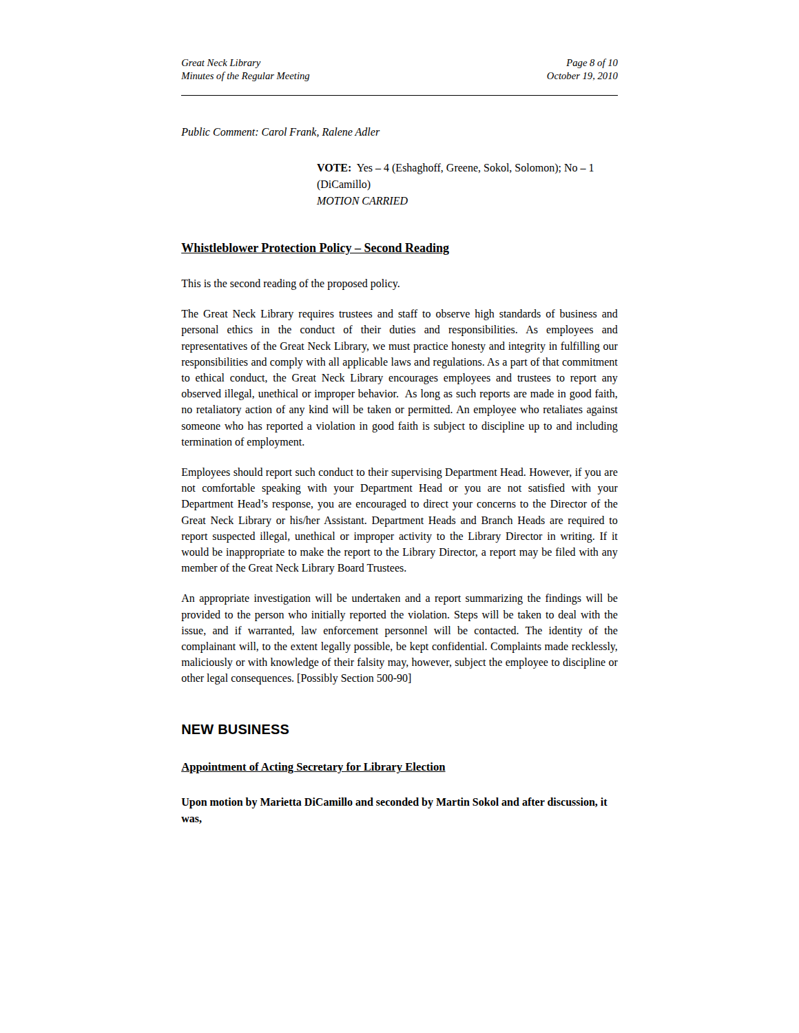Great Neck Library
Minutes of the Regular Meeting
Page 8 of 10
October 19, 2010
Public Comment: Carol Frank, Ralene Adler
VOTE: Yes – 4 (Eshaghoff, Greene, Sokol, Solomon); No – 1 (DiCamillo)
MOTION CARRIED
Whistleblower Protection Policy – Second Reading
This is the second reading of the proposed policy.
The Great Neck Library requires trustees and staff to observe high standards of business and personal ethics in the conduct of their duties and responsibilities. As employees and representatives of the Great Neck Library, we must practice honesty and integrity in fulfilling our responsibilities and comply with all applicable laws and regulations. As a part of that commitment to ethical conduct, the Great Neck Library encourages employees and trustees to report any observed illegal, unethical or improper behavior. As long as such reports are made in good faith, no retaliatory action of any kind will be taken or permitted. An employee who retaliates against someone who has reported a violation in good faith is subject to discipline up to and including termination of employment.
Employees should report such conduct to their supervising Department Head. However, if you are not comfortable speaking with your Department Head or you are not satisfied with your Department Head’s response, you are encouraged to direct your concerns to the Director of the Great Neck Library or his/her Assistant. Department Heads and Branch Heads are required to report suspected illegal, unethical or improper activity to the Library Director in writing. If it would be inappropriate to make the report to the Library Director, a report may be filed with any member of the Great Neck Library Board Trustees.
An appropriate investigation will be undertaken and a report summarizing the findings will be provided to the person who initially reported the violation. Steps will be taken to deal with the issue, and if warranted, law enforcement personnel will be contacted. The identity of the complainant will, to the extent legally possible, be kept confidential. Complaints made recklessly, maliciously or with knowledge of their falsity may, however, subject the employee to discipline or other legal consequences. [Possibly Section 500-90]
NEW BUSINESS
Appointment of Acting Secretary for Library Election
Upon motion by Marietta DiCamillo and seconded by Martin Sokol and after discussion, it was,